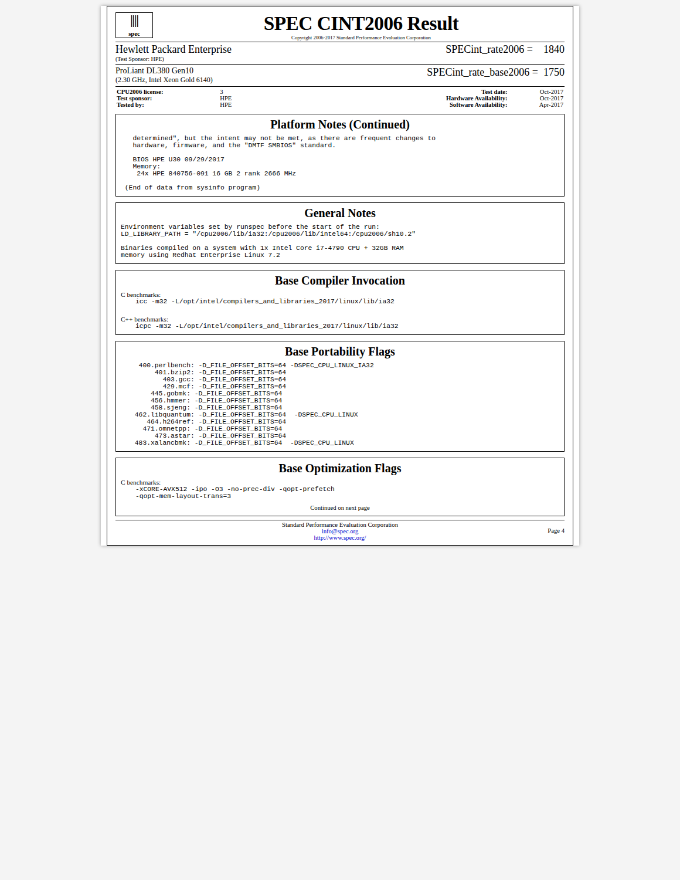||||
spec
SPEC CINT2006 Result
Copyright 2006-2017 Standard Performance Evaluation Corporation
| Hewlett Packard Enterprise (Test Sponsor: HPE) | SPECint_rate2006 = 1840 |
| ProLiant DL380 Gen10 (2.30 GHz, Intel Xeon Gold 6140) | SPECint_rate_base2006 = 1750 |
| CPU2006 license: | 3 | | Test date: | Oct-2017 |
| Test sponsor: | HPE | | Hardware Availability: | Oct-2017 |
| Tested by: | HPE | | Software Availability: | Apr-2017 |
Platform Notes (Continued)
   determined", but the intent may not be met, as there are frequent changes to
   hardware, firmware, and the "DMTF SMBIOS" standard.

   BIOS HPE U30 09/29/2017
   Memory:
    24x HPE 840756-091 16 GB 2 rank 2666 MHz

 (End of data from sysinfo program)
General Notes
Environment variables set by runspec before the start of the run:
LD_LIBRARY_PATH = "/cpu2006/lib/ia32:/cpu2006/lib/intel64:/cpu2006/sh10.2"

Binaries compiled on a system with 1x Intel Core i7-4790 CPU + 32GB RAM
memory using Redhat Enterprise Linux 7.2
Base Compiler Invocation
C benchmarks:
icc -m32 -L/opt/intel/compilers_and_libraries_2017/linux/lib/ia32
C++ benchmarks:
icpc -m32 -L/opt/intel/compilers_and_libraries_2017/linux/lib/ia32
Base Portability Flags
400.perlbench: -D_FILE_OFFSET_BITS=64 -DSPEC_CPU_LINUX_IA32
401.bzip2: -D_FILE_OFFSET_BITS=64
403.gcc: -D_FILE_OFFSET_BITS=64
429.mcf: -D_FILE_OFFSET_BITS=64
445.gobmk: -D_FILE_OFFSET_BITS=64
456.hmmer: -D_FILE_OFFSET_BITS=64
458.sjeng: -D_FILE_OFFSET_BITS=64
462.libquantum: -D_FILE_OFFSET_BITS=64 -DSPEC_CPU_LINUX
464.h264ref: -D_FILE_OFFSET_BITS=64
471.omnetpp: -D_FILE_OFFSET_BITS=64
473.astar: -D_FILE_OFFSET_BITS=64
483.xalancbmk: -D_FILE_OFFSET_BITS=64 -DSPEC_CPU_LINUX
Base Optimization Flags
C benchmarks:
-xCORE-AVX512 -ipo -O3 -no-prec-div -qopt-prefetch
-qopt-mem-layout-trans=3
Continued on next page
Standard Performance Evaluation Corporation
info@spec.org
http://www.spec.org/
Page 4